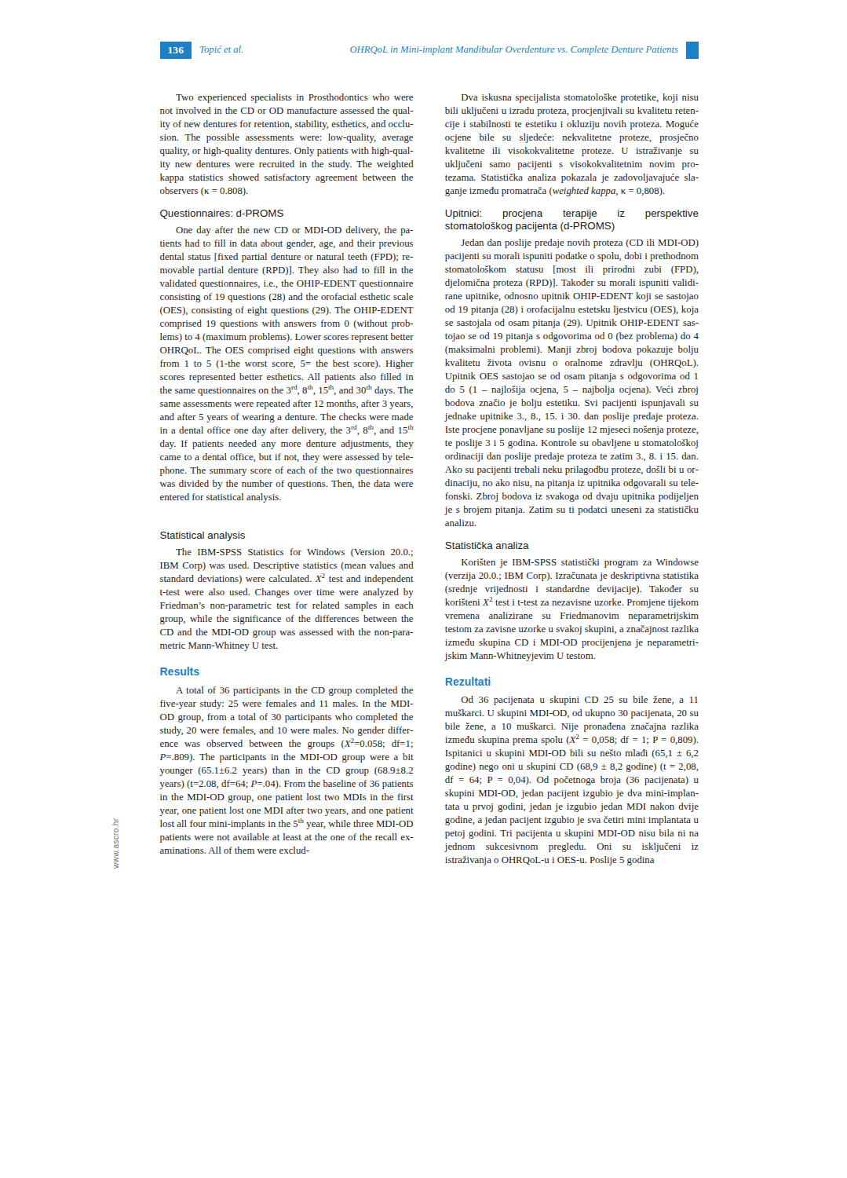136
Topić et al.
OHRQoL in Mini-implant Mandibular Overdenture vs. Complete Denture Patients
Two experienced specialists in Prosthodontics who were not involved in the CD or OD manufacture assessed the quality of new dentures for retention, stability, esthetics, and occlusion. The possible assessments were: low-quality, average quality, or high-quality dentures. Only patients with high-quality new dentures were recruited in the study. The weighted kappa statistics showed satisfactory agreement between the observers (κ = 0.808).
Questionnaires: d-PROMS
One day after the new CD or MDI-OD delivery, the patients had to fill in data about gender, age, and their previous dental status [fixed partial denture or natural teeth (FPD); removable partial denture (RPD)]. They also had to fill in the validated questionnaires, i.e., the OHIP-EDENT questionnaire consisting of 19 questions (28) and the orofacial esthetic scale (OES), consisting of eight questions (29). The OHIP-EDENT comprised 19 questions with answers from 0 (without problems) to 4 (maximum problems). Lower scores represent better OHRQoL. The OES comprised eight questions with answers from 1 to 5 (1-the worst score, 5= the best score). Higher scores represented better esthetics. All patients also filled in the same questionnaires on the 3rd, 8th, 15th, and 30th days. The same assessments were repeated after 12 months, after 3 years, and after 5 years of wearing a denture. The checks were made in a dental office one day after delivery, the 3rd, 8th, and 15th day. If patients needed any more denture adjustments, they came to a dental office, but if not, they were assessed by telephone. The summary score of each of the two questionnaires was divided by the number of questions. Then, the data were entered for statistical analysis.
Statistical analysis
The IBM-SPSS Statistics for Windows (Version 20.0.; IBM Corp) was used. Descriptive statistics (mean values and standard deviations) were calculated. X2 test and independent t-test were also used. Changes over time were analyzed by Friedman’s non-parametric test for related samples in each group, while the significance of the differences between the CD and the MDI-OD group was assessed with the non-parametric Mann-Whitney U test.
Results
A total of 36 participants in the CD group completed the five-year study: 25 were females and 11 males. In the MDI-OD group, from a total of 30 participants who completed the study, 20 were females, and 10 were males. No gender difference was observed between the groups (X2=0.058; df=1; P=.809). The participants in the MDI-OD group were a bit younger (65.1±6.2 years) than in the CD group (68.9±8.2 years) (t=2.08, df=64; P=.04). From the baseline of 36 patients in the MDI-OD group, one patient lost two MDIs in the first year, one patient lost one MDI after two years, and one patient lost all four mini-implants in the 5th year, while three MDI-OD patients were not available at least at the one of the recall examinations. All of them were exclud-
Dva iskusna specijalista stomatološke protetike, koji nisu bili uključeni u izradu proteza, procjenjivali su kvalitetu retencije i stabilnosti te estetiku i okluziju novih proteza. Moguće ocjene bile su sljedeće: nekvalitetne proteze, prosječno kvalitetne ili visokokvalitetne proteze. U istraživanje su uključeni samo pacijenti s visokokvalitetnim novim protezama. Statistička analiza pokazala je zadovoljavajuće slaganje između promatrača (weighted kappa, κ = 0,808).
Upitnici: procjena terapije iz perspektive stomatološkog pacijenta (d-PROMS)
Jedan dan poslije predaje novih proteza (CD ili MDI-OD) pacijenti su morali ispuniti podatke o spolu, dobi i prethodnom stomatološkom statusu [most ili prirodni zubi (FPD), djelomična proteza (RPD)]. Također su morali ispuniti validirane upitnike, odnosno upitnik OHIP-EDENT koji se sastojao od 19 pitanja (28) i orofacijalnu estetsku ljestvicu (OES), koja se sastojala od osam pitanja (29). Upitnik OHIP-EDENT sastojao se od 19 pitanja s odgovorima od 0 (bez problema) do 4 (maksimalni problemi). Manji zbroj bodova pokazuje bolju kvalitetu života ovisnu o oralnome zdravlju (OHRQoL). Upitnik OES sastojao se od osam pitanja s odgovorima od 1 do 5 (1 – najlošija ocjena, 5 – najbolja ocjena). Veći zbroj bodova značio je bolju estetiku. Svi pacijenti ispunjavali su jednake upitnike 3., 8., 15. i 30. dan poslije predaje proteza. Iste procjene ponavljane su poslije 12 mjeseci nošenja proteze, te poslije 3 i 5 godina. Kontrole su obavljene u stomatološkoj ordinaciji dan poslije predaje proteza te zatim 3., 8. i 15. dan. Ako su pacijenti trebali neku prilagodbu proteze, došli bi u ordinaciju, no ako nisu, na pitanja iz upitnika odgovarali su telefonski. Zbroj bodova iz svakoga od dvaju upitnika podijeljen je s brojem pitanja. Zatim su ti podatci uneseni za statističku analizu.
Statistička analiza
Korišten je IBM-SPSS statistički program za Windowse (verzija 20.0.; IBM Corp). Izračunata je deskriptivna statistika (srednje vrijednosti i standardne devijacije). Također su korišteni X2 test i t-test za nezavisne uzorke. Promjene tijekom vremena analizirane su Friedmanovim neparametrijskim testom za zavisne uzorke u svakoj skupini, a značajnost razlika između skupina CD i MDI-OD procijenjena je neparametrijskim Mann-Whitneyjevim U testom.
Rezultati
Od 36 pacijenata u skupini CD 25 su bile žene, a 11 muškarci. U skupini MDI-OD, od ukupno 30 pacijenata, 20 su bile žene, a 10 muškarci. Nije pronađena značajna razlika između skupina prema spolu (X2 = 0,058; df = 1; P = 0,809). Ispitanici u skupini MDI-OD bili su nešto mlađi (65,1 ± 6,2 godine) nego oni u skupini CD (68,9 ± 8,2 godine) (t = 2,08, df = 64; P = 0,04). Od početnoga broja (36 pacijenata) u skupini MDI-OD, jedan pacijent izgubio je dva mini-implantata u prvoj godini, jedan je izgubio jedan MDI nakon dvije godine, a jedan pacijent izgubio je sva četiri mini implantata u petoj godini. Tri pacijenta u skupini MDI-OD nisu bila ni na jednom sukcesivnom pregledu. Oni su isključeni iz istraživanja o OHRQoL-u i OES-u. Poslije 5 godina
www.ascro.hr